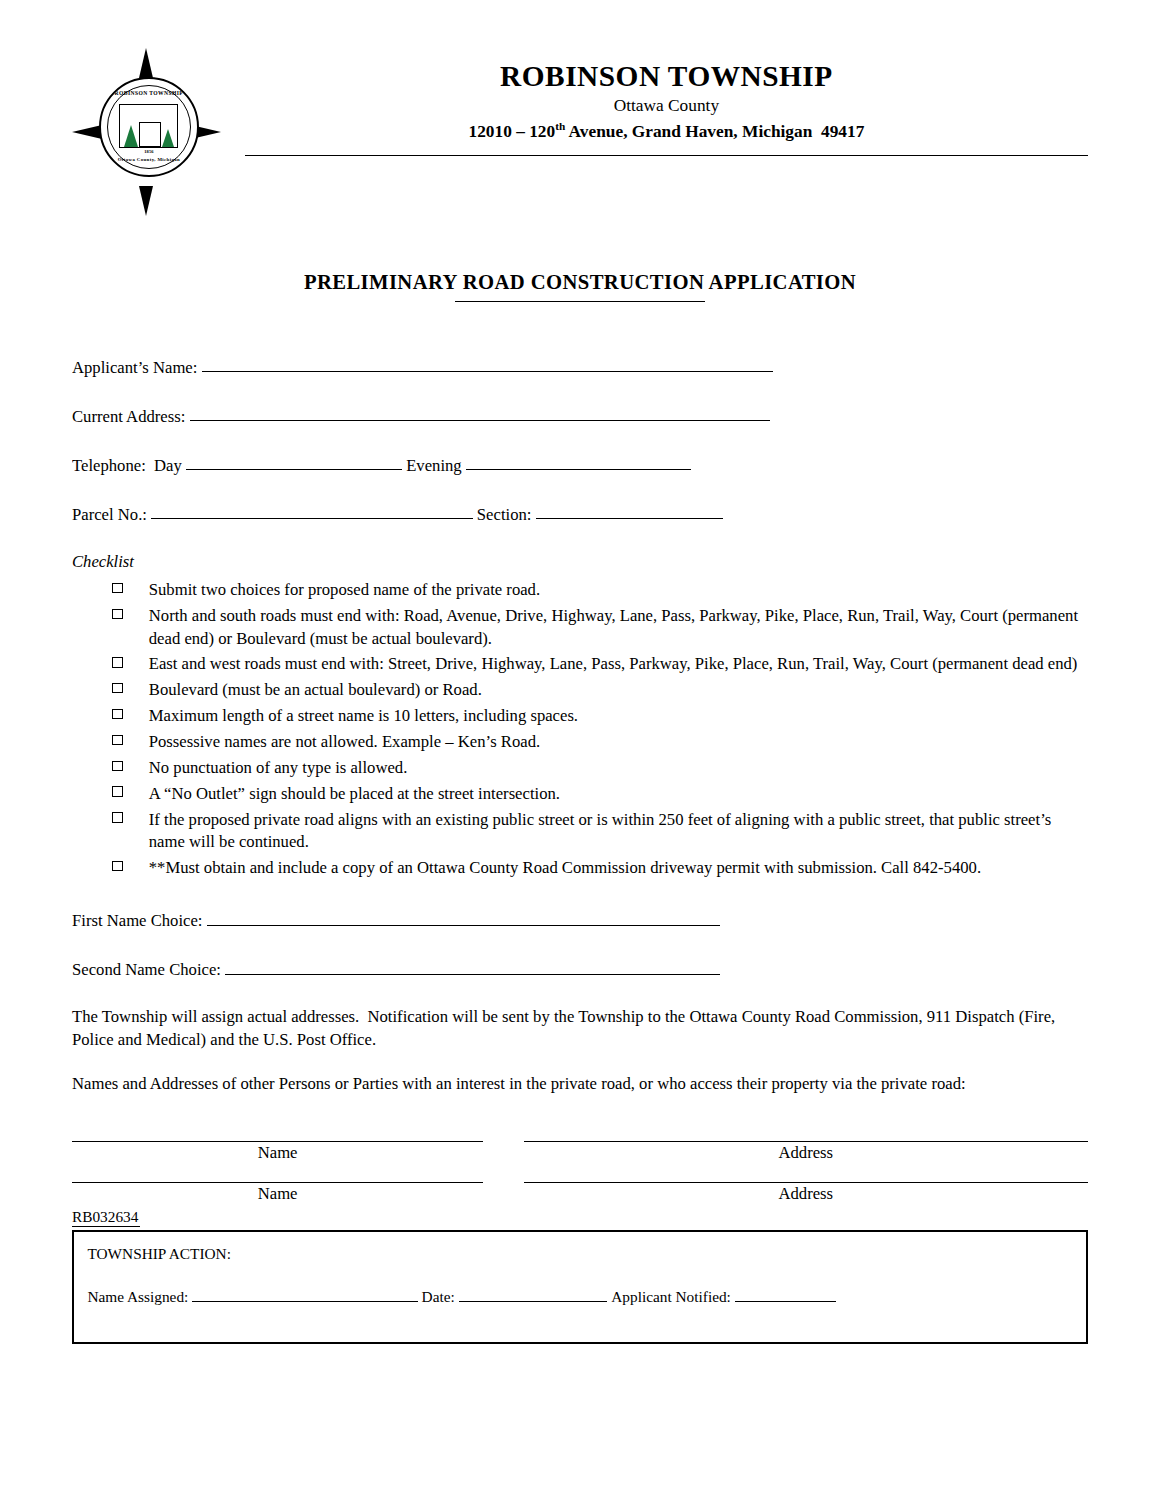ROBINSON TOWNSHIP
1856
Ottawa County, Michigan
ROBINSON TOWNSHIP
Ottawa County
12010 – 120th Avenue, Grand Haven, Michigan 49417
PRELIMINARY ROAD CONSTRUCTION APPLICATION
Applicant’s Name:
Current Address:
Telephone: Day Evening
Parcel No.: Section:
Checklist
Submit two choices for proposed name of the private road.
North and south roads must end with: Road, Avenue, Drive, Highway, Lane, Pass, Parkway, Pike, Place, Run, Trail, Way, Court (permanent dead end) or Boulevard (must be actual boulevard).
East and west roads must end with: Street, Drive, Highway, Lane, Pass, Parkway, Pike, Place, Run, Trail, Way, Court (permanent dead end)
Boulevard (must be an actual boulevard) or Road.
Maximum length of a street name is 10 letters, including spaces.
Possessive names are not allowed. Example – Ken’s Road.
No punctuation of any type is allowed.
A “No Outlet” sign should be placed at the street intersection.
If the proposed private road aligns with an existing public street or is within 250 feet of aligning with a public street, that public street’s name will be continued.
**Must obtain and include a copy of an Ottawa County Road Commission driveway permit with submission. Call 842-5400.
First Name Choice:
Second Name Choice:
The Township will assign actual addresses. Notification will be sent by the Township to the Ottawa County Road Commission, 911 Dispatch (Fire, Police and Medical) and the U.S. Post Office.
Names and Addresses of other Persons or Parties with an interest in the private road, or who access their property via the private road:
| Name | | Address |
| Name | | Address |
RB032634
TOWNSHIP ACTION:
Name Assigned: Date: Applicant Notified: